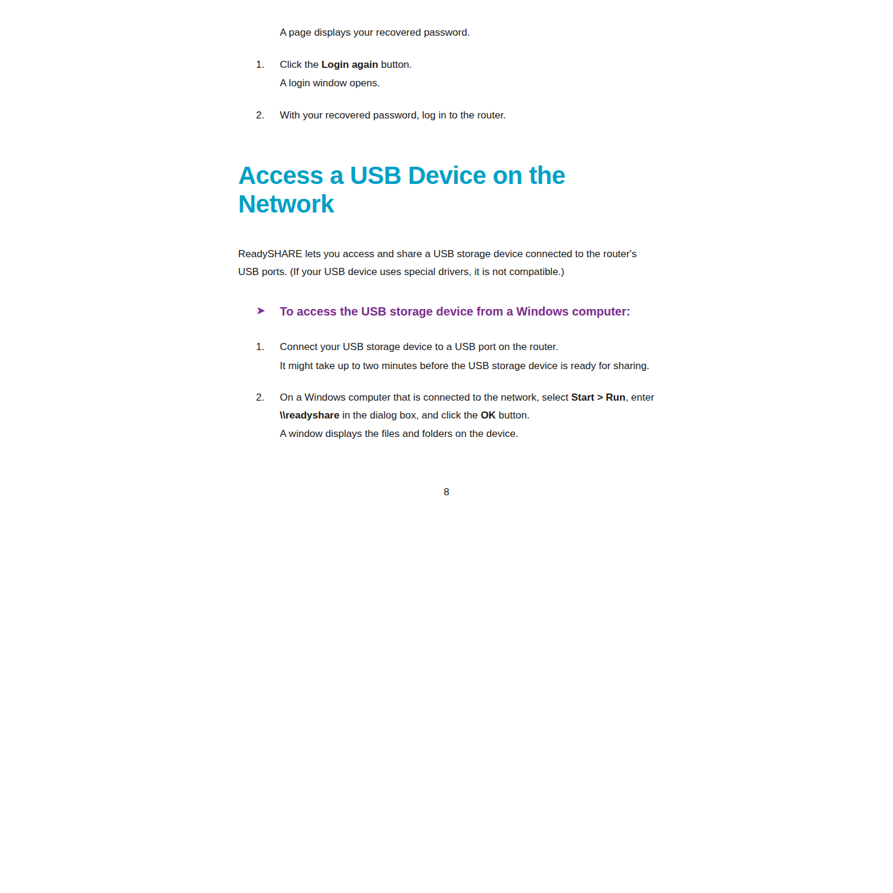A page displays your recovered password.
Click the Login again button.
A login window opens.
With your recovered password, log in to the router.
Access a USB Device on the Network
ReadySHARE lets you access and share a USB storage device connected to the router's USB ports. (If your USB device uses special drivers, it is not compatible.)
To access the USB storage device from a Windows computer:
Connect your USB storage device to a USB port on the router.
It might take up to two minutes before the USB storage device is ready for sharing.
On a Windows computer that is connected to the network, select Start > Run, enter \\readyshare in the dialog box, and click the OK button.
A window displays the files and folders on the device.
8